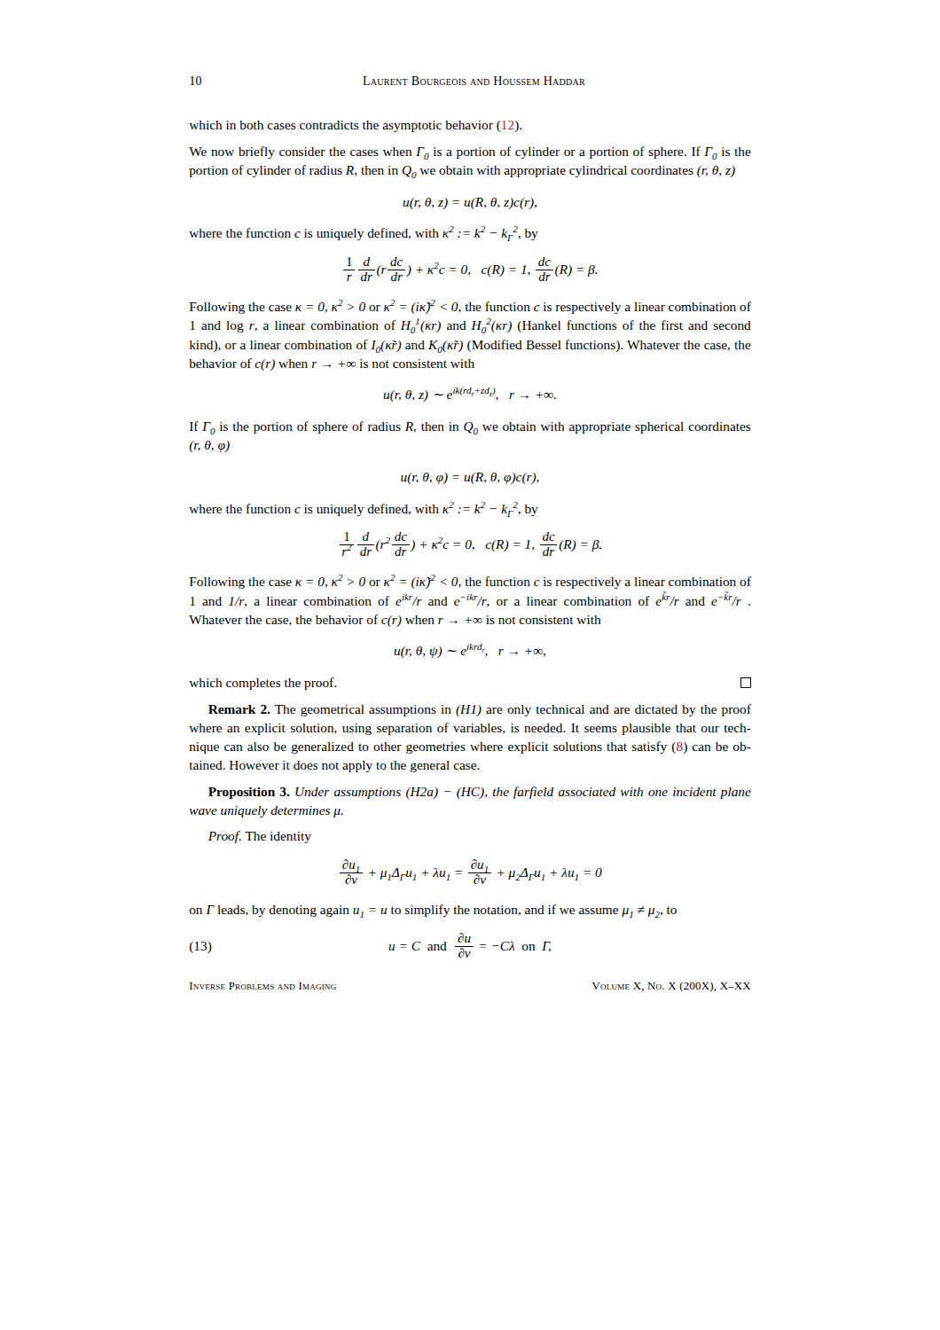10 Laurent Bourgeois and Houssem Haddar
which in both cases contradicts the asymptotic behavior (12).
We now briefly consider the cases when Γ0 is a portion of cylinder or a portion of sphere. If Γ0 is the portion of cylinder of radius R, then in Q0 we obtain with appropriate cylindrical coordinates (r, θ, z)
u(r, θ, z) = u(R, θ, z)c(r),
where the function c is uniquely defined, with κ2 := k2 − kΓ2, by
1 r ddr(r dc dr) + κ2c = 0, c(R) = 1, dc dr(R) = β.
Following the case κ = 0, κ2 > 0 or κ2 = (iκ̃)2 < 0, the function c is respectively a linear combination of 1 and log r, a linear combination of H01(κr) and H02(κr) (Hankel functions of the first and second kind), or a linear combination of I0(κ̃r) and K0(κ̃r) (Modified Bessel functions). Whatever the case, the behavior of c(r) when r → +∞ is not consistent with
u(r, θ, z) ∼ eik(rdr+zdz), r → +∞.
If Γ0 is the portion of sphere of radius R, then in Q0 we obtain with appropriate spherical coordinates (r, θ, φ)
u(r, θ, φ) = u(R, θ, φ)c(r),
where the function c is uniquely defined, with κ2 := k2 − kΓ2, by
1 r2 ddr(r2 dc dr) + κ2c = 0, c(R) = 1, dc dr(R) = β.
Following the case κ = 0, κ2 > 0 or κ2 = (iκ̃)2 < 0, the function c is respectively a linear combination of 1 and 1/r, a linear combination of eikr/r and e−ikr/r, or a linear combination of ek̃r/r and e−k̃r/r . Whatever the case, the behavior of c(r) when r → +∞ is not consistent with
u(r, θ, ψ) ∼ eikrdr, r → +∞,
which completes the proof.
Remark 2. The geometrical assumptions in (H1) are only technical and are dictated by the proof where an explicit solution, using separation of variables, is needed. It seems plausible that our technique can also be generalized to other geometries where explicit solutions that satisfy (8) can be obtained. However it does not apply to the general case.
Proposition 3. Under assumptions (H2a) − (HC), the farfield associated with one incident plane wave uniquely determines μ.
Proof. The identity
∂u1∂ν + μ1ΔΓu1 + λu1 = ∂u1∂ν + μ2ΔΓu1 + λu1 = 0
on Γ leads, by denoting again u1 = u to simplify the notation, and if we assume μ1 ≠ μ2, to
(13) u = C and ∂u∂ν = −Cλ on Γ,
Inverse Problems and Imaging Volume X, No. X (200X), X–XX